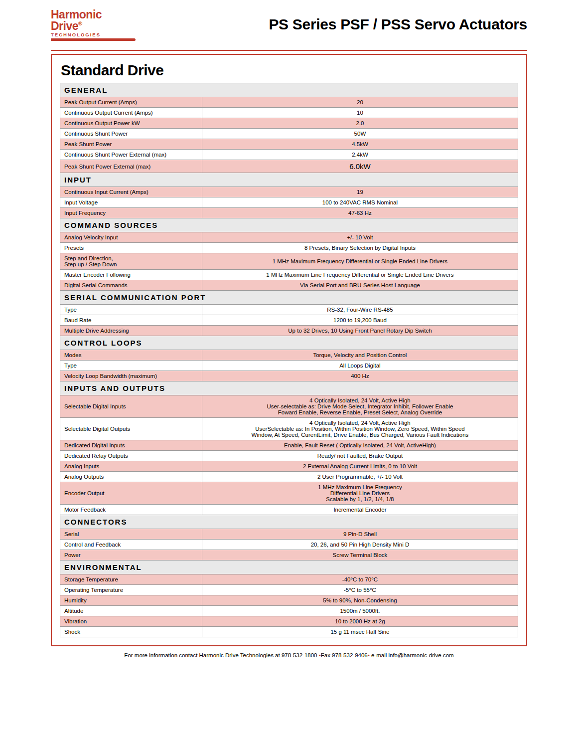Harmonic
Drive®
TECHNOLOGIES
PS Series PSF / PSS Servo Actuators
Standard Drive
| GENERAL |
| Peak Output Current (Amps) | 20 |
| Continuous Output Current (Amps) | 10 |
| Continuous Output Power kW | 2.0 |
| Continuous Shunt Power | 50W |
| Peak Shunt Power | 4.5kW |
| Continuous Shunt Power External (max) | 2.4kW |
| Peak Shunt Power External (max) | 6.0kW |
| INPUT |
| Continuous Input Current (Amps) | 19 |
| Input Voltage | 100 to 240VAC RMS Nominal |
| Input Frequency | 47-63 Hz |
| COMMAND SOURCES |
| Analog Velocity Input | +/- 10 Volt |
| Presets | 8 Presets, Binary Selection by Digital Inputs |
| Step and Direction, Step up / Step Down | 1 MHz Maximum Frequency Differential or Single Ended Line Drivers |
| Master Encoder Following | 1 MHz Maximum Line Frequency Differential or Single Ended Line Drivers |
| Digital Serial Commands | Via Serial Port and BRU-Series Host Language |
| SERIAL COMMUNICATION PORT |
| Type | RS-32, Four-Wire RS-485 |
| Baud Rate | 1200 to 19,200 Baud |
| Multiple Drive Addressing | Up to 32 Drives, 10 Using Front Panel Rotary Dip Switch |
| CONTROL LOOPS |
| Modes | Torque, Velocity and Position Control |
| Type | All Loops Digital |
| Velocity Loop Bandwidth (maximum) | 400 Hz |
| INPUTS AND OUTPUTS |
| Selectable Digital Inputs | 4 Optically Isolated, 24 Volt, Active High User-selectable as: Drive Mode Select, Integrator Inhibit, Follower Enable Foward Enable, Reverse Enable, Preset Select, Analog Override |
| Selectable Digital Outputs | 4 Optically Isolated, 24 Volt, Active High UserSelectable as: In Position, Within Position Window, Zero Speed, Within Speed Window, At Speed, CurentLimit, Drive Enable, Bus Charged, Various Fault Indications |
| Dedicated Digital Inputs | Enable, Fault Reset ( Optically Isolated, 24 Volt, ActiveHigh) |
| Dedicated Relay Outputs | Ready/ not Faulted, Brake Output |
| Analog Inputs | 2 External Analog Current Limits, 0 to 10 Volt |
| Analog Outputs | 2 User Programmable, +/- 10 Volt |
| Encoder Output | 1 MHz Maximum Line Frequency Differential Line Drivers Scalable by 1, 1/2, 1/4, 1/8 |
| Motor Feedback | Incremental Encoder |
| CONNECTORS |
| Serial | 9 Pin-D Shell |
| Control and Feedback | 20, 26, and 50 Pin High Density Mini D |
| Power | Screw Terminal Block |
| ENVIRONMENTAL |
| Storage Temperature | -40°C to 70°C |
| Operating Temperature | -5°C to 55°C |
| Humidity | 5% to 90%, Non-Condensing |
| Altitude | 1500m / 5000ft. |
| Vibration | 10 to 2000 Hz at 2g |
| Shock | 15 g 11 msec Half Sine |
For more information contact Harmonic Drive Technologies at 978-532-1800 •Fax 978-532-9406• e-mail info@harmonic-drive.com